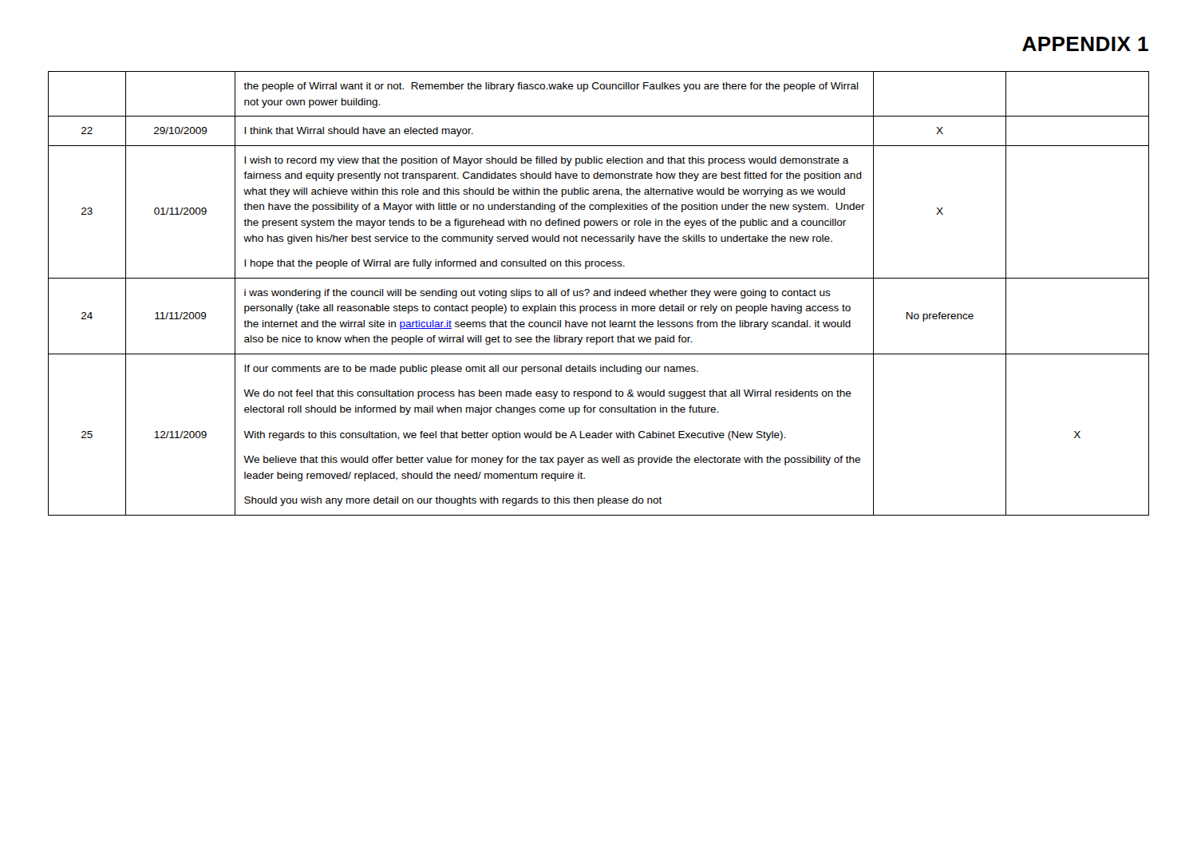APPENDIX 1
| | | the people of Wirral want it or not. Remember the library fiasco.wake up Councillor Faulkes you are there for the people of Wirral not your own power building. | | |
| 22 | 29/10/2009 | I think that Wirral should have an elected mayor. | X | |
| 23 | 01/11/2009 | I wish to record my view that the position of Mayor should be filled by public election and that this process would demonstrate a fairness and equity presently not transparent. Candidates should have to demonstrate how they are best fitted for the position and what they will achieve within this role and this should be within the public arena, the alternative would be worrying as we would then have the possibility of a Mayor with little or no understanding of the complexities of the position under the new system. Under the present system the mayor tends to be a figurehead with no defined powers or role in the eyes of the public and a councillor who has given his/her best service to the community served would not necessarily have the skills to undertake the new role. I hope that the people of Wirral are fully informed and consulted on this process. | X | |
| 24 | 11/11/2009 | i was wondering if the council will be sending out voting slips to all of us? and indeed whether they were going to contact us personally (take all reasonable steps to contact people) to explain this process in more detail or rely on people having access to the internet and the wirral site in particular.it seems that the council have not learnt the lessons from the library scandal. it would also be nice to know when the people of wirral will get to see the library report that we paid for. | No preference | |
| 25 | 12/11/2009 | If our comments are to be made public please omit all our personal details including our names. We do not feel that this consultation process has been made easy to respond to & would suggest that all Wirral residents on the electoral roll should be informed by mail when major changes come up for consultation in the future. With regards to this consultation, we feel that better option would be A Leader with Cabinet Executive (New Style). We believe that this would offer better value for money for the tax payer as well as provide the electorate with the possibility of the leader being removed/ replaced, should the need/ momentum require it. Should you wish any more detail on our thoughts with regards to this then please do not | | X |